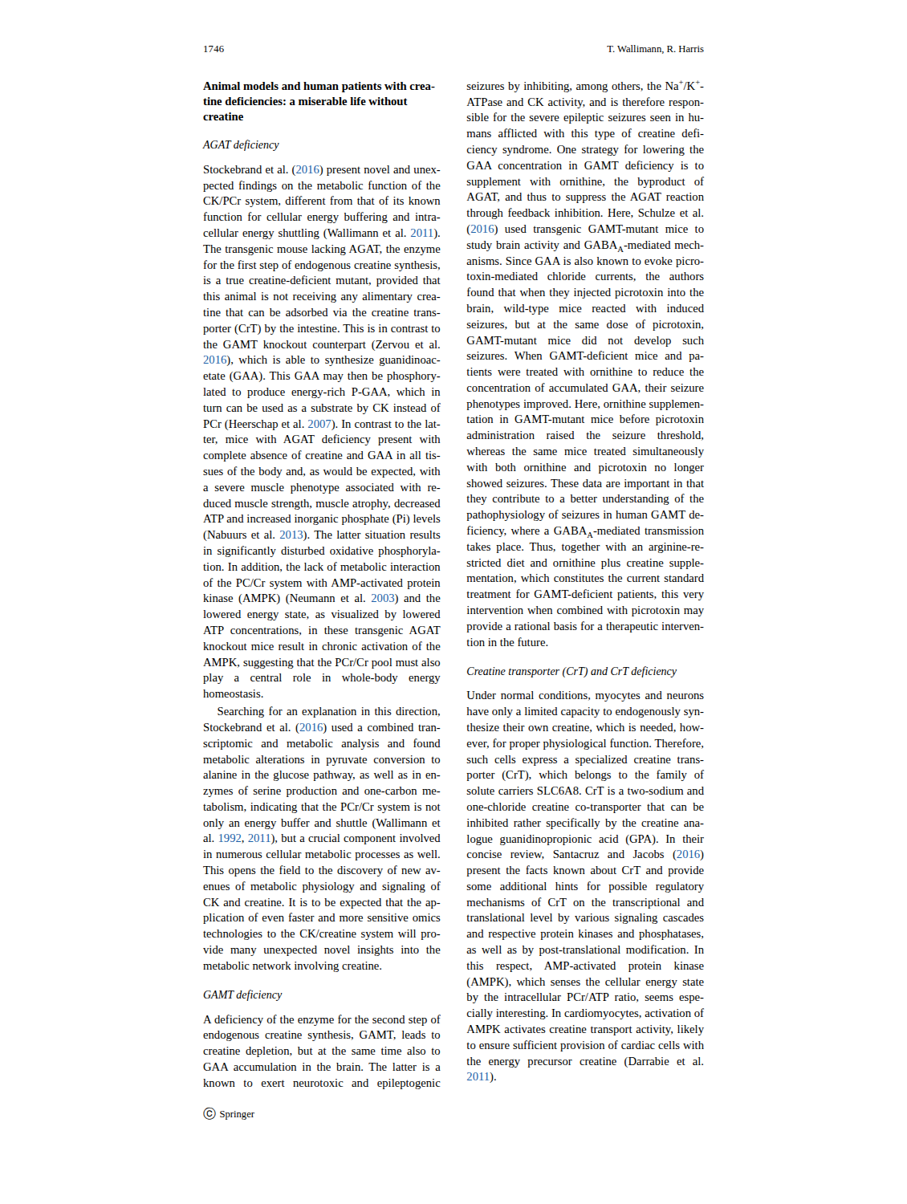1746 T. Wallimann, R. Harris
Animal models and human patients with creatine deficiencies: a miserable life without creatine
AGAT deficiency
Stockebrand et al. (2016) present novel and unexpected findings on the metabolic function of the CK/PCr system, different from that of its known function for cellular energy buffering and intracellular energy shuttling (Wallimann et al. 2011). The transgenic mouse lacking AGAT, the enzyme for the first step of endogenous creatine synthesis, is a true creatine-deficient mutant, provided that this animal is not receiving any alimentary creatine that can be adsorbed via the creatine transporter (CrT) by the intestine. This is in contrast to the GAMT knockout counterpart (Zervou et al. 2016), which is able to synthesize guanidinoacetate (GAA). This GAA may then be phosphorylated to produce energy-rich P-GAA, which in turn can be used as a substrate by CK instead of PCr (Heerschap et al. 2007). In contrast to the latter, mice with AGAT deficiency present with complete absence of creatine and GAA in all tissues of the body and, as would be expected, with a severe muscle phenotype associated with reduced muscle strength, muscle atrophy, decreased ATP and increased inorganic phosphate (Pi) levels (Nabuurs et al. 2013). The latter situation results in significantly disturbed oxidative phosphorylation. In addition, the lack of metabolic interaction of the PC/Cr system with AMP-activated protein kinase (AMPK) (Neumann et al. 2003) and the lowered energy state, as visualized by lowered ATP concentrations, in these transgenic AGAT knockout mice result in chronic activation of the AMPK, suggesting that the PCr/Cr pool must also play a central role in whole-body energy homeostasis.
Searching for an explanation in this direction, Stockebrand et al. (2016) used a combined transcriptomic and metabolic analysis and found metabolic alterations in pyruvate conversion to alanine in the glucose pathway, as well as in enzymes of serine production and one-carbon metabolism, indicating that the PCr/Cr system is not only an energy buffer and shuttle (Wallimann et al. 1992, 2011), but a crucial component involved in numerous cellular metabolic processes as well. This opens the field to the discovery of new avenues of metabolic physiology and signaling of CK and creatine. It is to be expected that the application of even faster and more sensitive omics technologies to the CK/creatine system will provide many unexpected novel insights into the metabolic network involving creatine.
GAMT deficiency
A deficiency of the enzyme for the second step of endogenous creatine synthesis, GAMT, leads to creatine depletion, but at the same time also to GAA accumulation in the brain. The latter is a known to exert neurotoxic and epileptogenic seizures by inhibiting, among others, the Na+/K+-ATPase and CK activity, and is therefore responsible for the severe epileptic seizures seen in humans afflicted with this type of creatine deficiency syndrome. One strategy for lowering the GAA concentration in GAMT deficiency is to supplement with ornithine, the byproduct of AGAT, and thus to suppress the AGAT reaction through feedback inhibition. Here, Schulze et al. (2016) used transgenic GAMT-mutant mice to study brain activity and GABAA-mediated mechanisms. Since GAA is also known to evoke picrotoxin-mediated chloride currents, the authors found that when they injected picrotoxin into the brain, wild-type mice reacted with induced seizures, but at the same dose of picrotoxin, GAMT-mutant mice did not develop such seizures. When GAMT-deficient mice and patients were treated with ornithine to reduce the concentration of accumulated GAA, their seizure phenotypes improved. Here, ornithine supplementation in GAMT-mutant mice before picrotoxin administration raised the seizure threshold, whereas the same mice treated simultaneously with both ornithine and picrotoxin no longer showed seizures. These data are important in that they contribute to a better understanding of the pathophysiology of seizures in human GAMT deficiency, where a GABAA-mediated transmission takes place. Thus, together with an arginine-restricted diet and ornithine plus creatine supplementation, which constitutes the current standard treatment for GAMT-deficient patients, this very intervention when combined with picrotoxin may provide a rational basis for a therapeutic intervention in the future.
Creatine transporter (CrT) and CrT deficiency
Under normal conditions, myocytes and neurons have only a limited capacity to endogenously synthesize their own creatine, which is needed, however, for proper physiological function. Therefore, such cells express a specialized creatine transporter (CrT), which belongs to the family of solute carriers SLC6A8. CrT is a two-sodium and one-chloride creatine co-transporter that can be inhibited rather specifically by the creatine analogue guanidinopropionic acid (GPA). In their concise review, Santacruz and Jacobs (2016) present the facts known about CrT and provide some additional hints for possible regulatory mechanisms of CrT on the transcriptional and translational level by various signaling cascades and respective protein kinases and phosphatases, as well as by post-translational modification. In this respect, AMP-activated protein kinase (AMPK), which senses the cellular energy state by the intracellular PCr/ATP ratio, seems especially interesting. In cardiomyocytes, activation of AMPK activates creatine transport activity, likely to ensure sufficient provision of cardiac cells with the energy precursor creatine (Darrabie et al. 2011).
ⓒ Springer